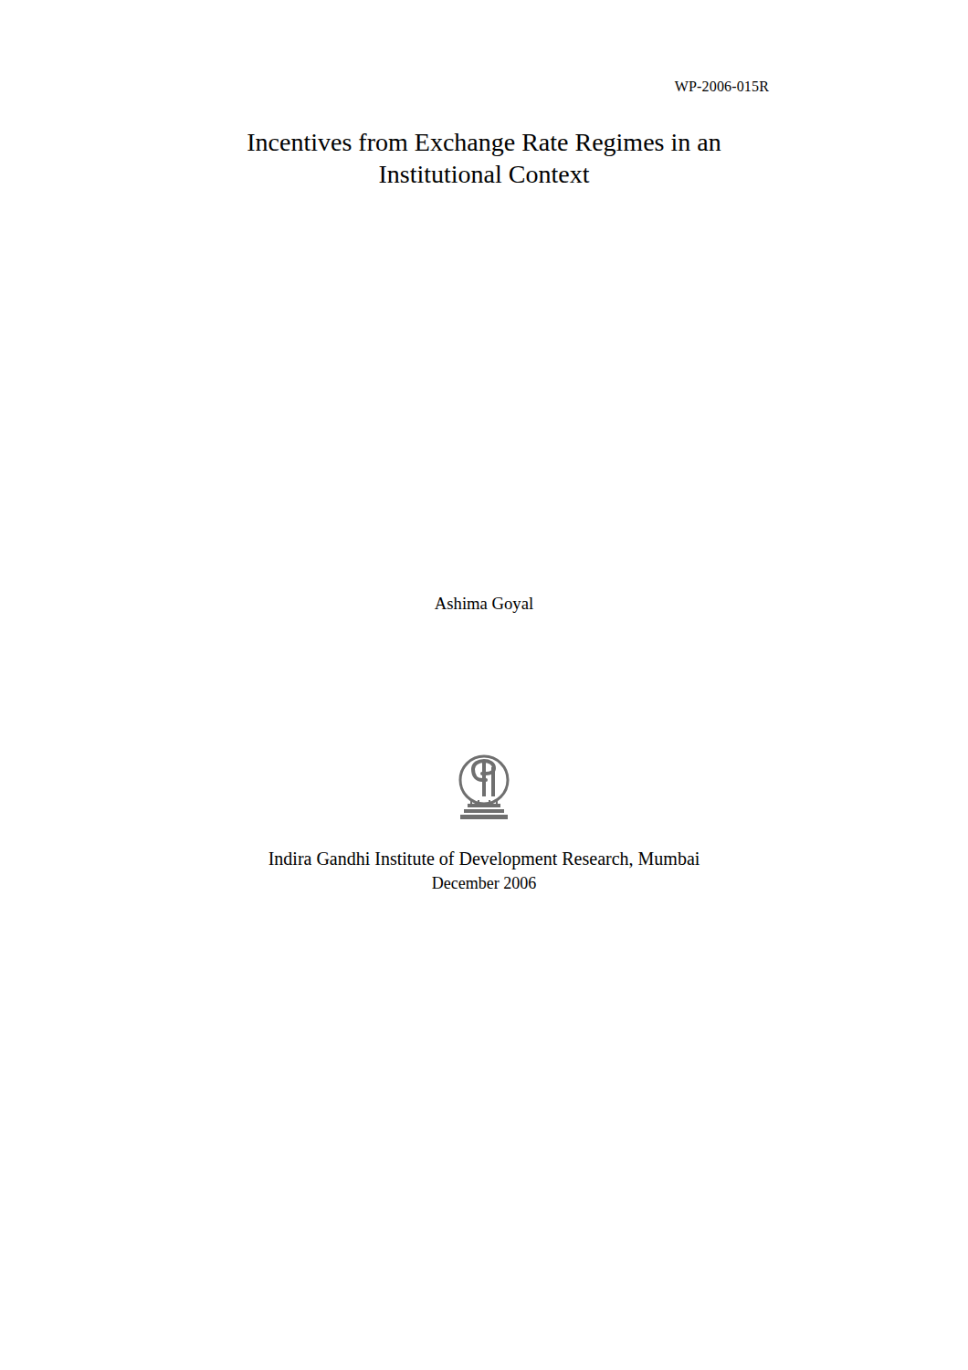WP-2006-015R
Incentives from Exchange Rate Regimes in an Institutional Context
Ashima Goyal
Indira Gandhi Institute of Development Research, Mumbai
December 2006